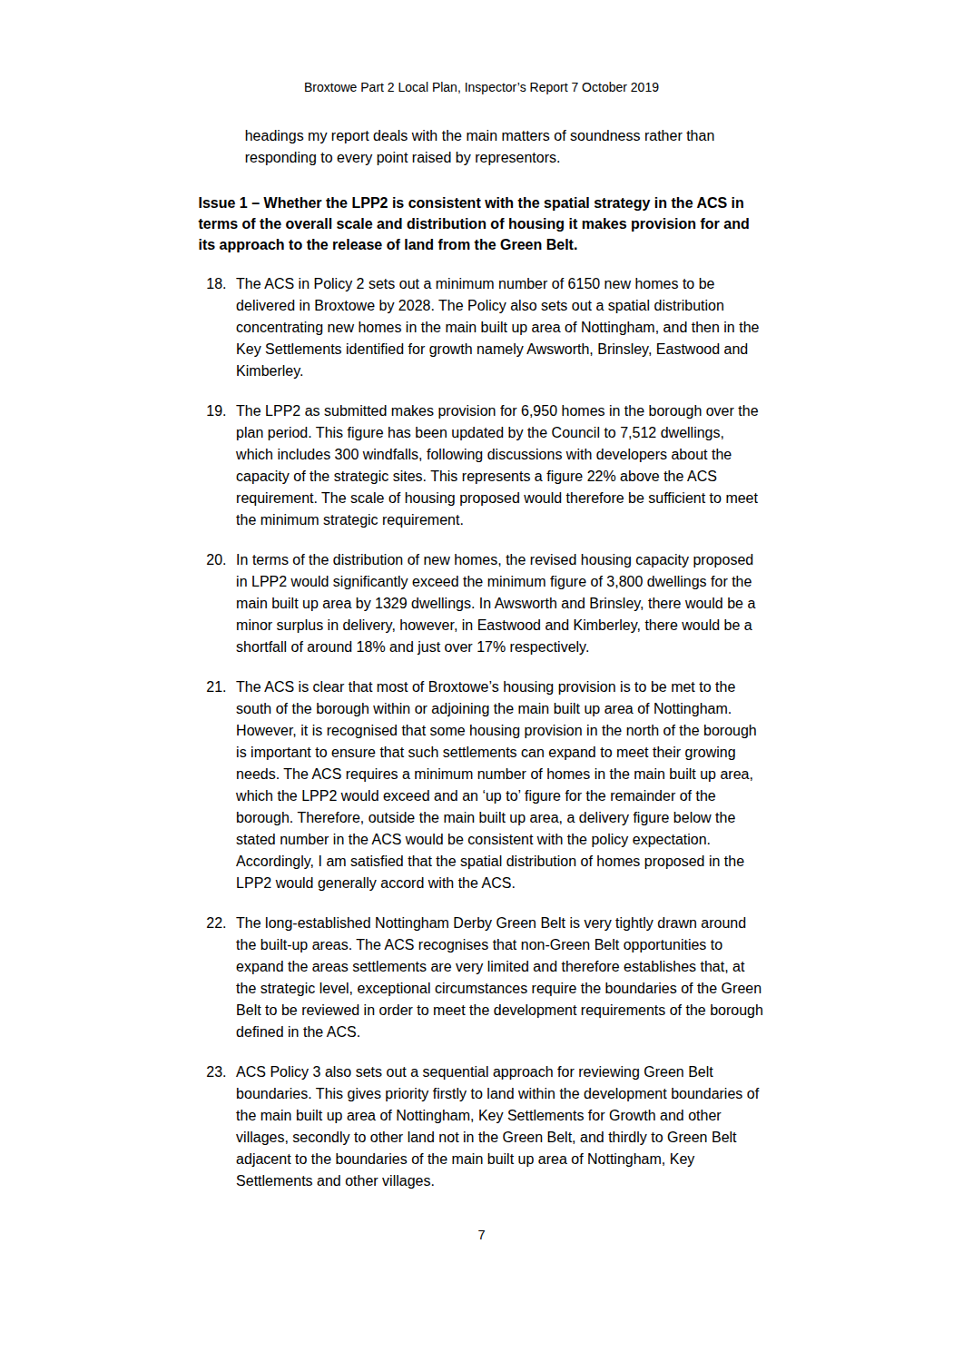Broxtowe Part 2 Local Plan, Inspector’s Report 7 October 2019
headings my report deals with the main matters of soundness rather than responding to every point raised by representors.
Issue 1 – Whether the LPP2 is consistent with the spatial strategy in the ACS in terms of the overall scale and distribution of housing it makes provision for and its approach to the release of land from the Green Belt.
The ACS in Policy 2 sets out a minimum number of 6150 new homes to be delivered in Broxtowe by 2028. The Policy also sets out a spatial distribution concentrating new homes in the main built up area of Nottingham, and then in the Key Settlements identified for growth namely Awsworth, Brinsley, Eastwood and Kimberley.
The LPP2 as submitted makes provision for 6,950 homes in the borough over the plan period. This figure has been updated by the Council to 7,512 dwellings, which includes 300 windfalls, following discussions with developers about the capacity of the strategic sites. This represents a figure 22% above the ACS requirement. The scale of housing proposed would therefore be sufficient to meet the minimum strategic requirement.
In terms of the distribution of new homes, the revised housing capacity proposed in LPP2 would significantly exceed the minimum figure of 3,800 dwellings for the main built up area by 1329 dwellings. In Awsworth and Brinsley, there would be a minor surplus in delivery, however, in Eastwood and Kimberley, there would be a shortfall of around 18% and just over 17% respectively.
The ACS is clear that most of Broxtowe’s housing provision is to be met to the south of the borough within or adjoining the main built up area of Nottingham. However, it is recognised that some housing provision in the north of the borough is important to ensure that such settlements can expand to meet their growing needs. The ACS requires a minimum number of homes in the main built up area, which the LPP2 would exceed and an ‘up to’ figure for the remainder of the borough. Therefore, outside the main built up area, a delivery figure below the stated number in the ACS would be consistent with the policy expectation. Accordingly, I am satisfied that the spatial distribution of homes proposed in the LPP2 would generally accord with the ACS.
The long-established Nottingham Derby Green Belt is very tightly drawn around the built-up areas. The ACS recognises that non-Green Belt opportunities to expand the areas settlements are very limited and therefore establishes that, at the strategic level, exceptional circumstances require the boundaries of the Green Belt to be reviewed in order to meet the development requirements of the borough defined in the ACS.
ACS Policy 3 also sets out a sequential approach for reviewing Green Belt boundaries. This gives priority firstly to land within the development boundaries of the main built up area of Nottingham, Key Settlements for Growth and other villages, secondly to other land not in the Green Belt, and thirdly to Green Belt adjacent to the boundaries of the main built up area of Nottingham, Key Settlements and other villages.
7